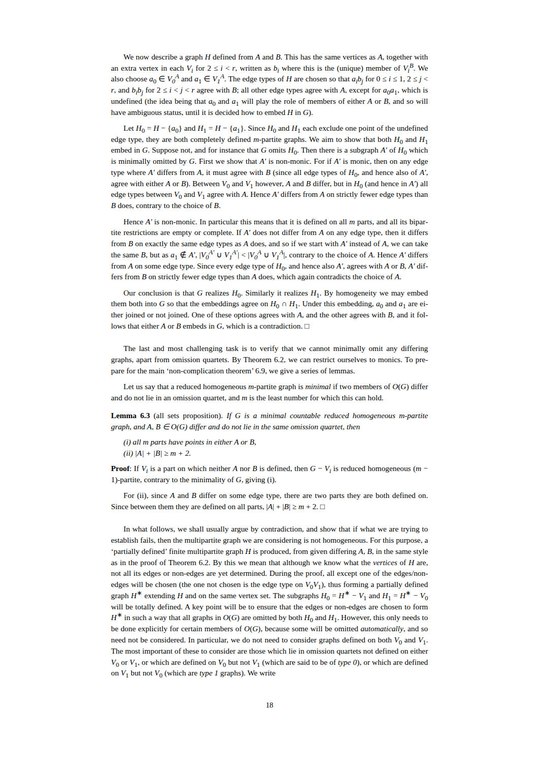We now describe a graph H defined from A and B. This has the same vertices as A, together with an extra vertex in each Vi for 2 ≤ i < r, written as bi where this is the (unique) member of ViB. We also choose a0 ∈ V0A and a1 ∈ V1A. The edge types of H are chosen so that aibj for 0 ≤ i ≤ 1, 2 ≤ j < r, and bibj for 2 ≤ i < j < r agree with B; all other edge types agree with A, except for a0a1, which is undefined (the idea being that a0 and a1 will play the role of members of either A or B, and so will have ambiguous status, until it is decided how to embed H in G).
Let H0 = H − {a0} and H1 = H − {a1}. Since H0 and H1 each exclude one point of the undefined edge type, they are both completely defined m-partite graphs. We aim to show that both H0 and H1 embed in G. Suppose not, and for instance that G omits H0. Then there is a subgraph A′ of H0 which is minimally omitted by G. First we show that A′ is non-monic. For if A′ is monic, then on any edge type where A′ differs from A, it must agree with B (since all edge types of H0, and hence also of A′, agree with either A or B). Between V0 and V1 however, A and B differ, but in H0 (and hence in A′) all edge types between V0 and V1 agree with A. Hence A′ differs from A on strictly fewer edge types than B does, contrary to the choice of B.
Hence A′ is non-monic. In particular this means that it is defined on all m parts, and all its bipartite restrictions are empty or complete. If A′ does not differ from A on any edge type, then it differs from B on exactly the same edge types as A does, and so if we start with A′ instead of A, we can take the same B, but as a1 ∉ A′, |V0A′ ∪ V1A′| < |V0A ∪ V1A|, contrary to the choice of A. Hence A′ differs from A on some edge type. Since every edge type of H0, and hence also A′, agrees with A or B, A′ differs from B on strictly fewer edge types than A does, which again contradicts the choice of A.
Our conclusion is that G realizes H0. Similarly it realizes H1. By homogeneity we may embed them both into G so that the embeddings agree on H0 ∩ H1. Under this embedding, a0 and a1 are either joined or not joined. One of these options agrees with A, and the other agrees with B, and it follows that either A or B embeds in G, which is a contradiction. □
The last and most challenging task is to verify that we cannot minimally omit any differing graphs, apart from omission quartets. By Theorem 6.2, we can restrict ourselves to monics. To prepare for the main ‘non-complication theorem’ 6.9, we give a series of lemmas.
Let us say that a reduced homogeneous m-partite graph is minimal if two members of O(G) differ and do not lie in an omission quartet, and m is the least number for which this can hold.
Lemma 6.3 (all sets proposition). If G is a minimal countable reduced homogeneous m-partite graph, and A, B ∈ O(G) differ and do not lie in the same omission quartet, then
(i) all m parts have points in either A or B,
(ii) |A| + |B| ≥ m + 2.
Proof: If Vi is a part on which neither A nor B is defined, then G − Vi is reduced homogeneous (m − 1)-partite, contrary to the minimality of G, giving (i).
For (ii), since A and B differ on some edge type, there are two parts they are both defined on. Since between them they are defined on all parts, |A| + |B| ≥ m + 2. □
In what follows, we shall usually argue by contradiction, and show that if what we are trying to establish fails, then the multipartite graph we are considering is not homogeneous. For this purpose, a ‘partially defined’ finite multipartite graph H is produced, from given differing A, B, in the same style as in the proof of Theorem 6.2. By this we mean that although we know what the vertices of H are, not all its edges or non-edges are yet determined. During the proof, all except one of the edges/non-edges will be chosen (the one not chosen is the edge type on V0V1), thus forming a partially defined graph H∗ extending H and on the same vertex set. The subgraphs H0 = H∗ − V1 and H1 = H∗ − V0 will be totally defined. A key point will be to ensure that the edges or non-edges are chosen to form H∗ in such a way that all graphs in O(G) are omitted by both H0 and H1. However, this only needs to be done explicitly for certain members of O(G), because some will be omitted automatically, and so need not be considered. In particular, we do not need to consider graphs defined on both V0 and V1. The most important of these to consider are those which lie in omission quartets not defined on either V0 or V1, or which are defined on V0 but not V1 (which are said to be of type 0), or which are defined on V1 but not V0 (which are type 1 graphs). We write
18